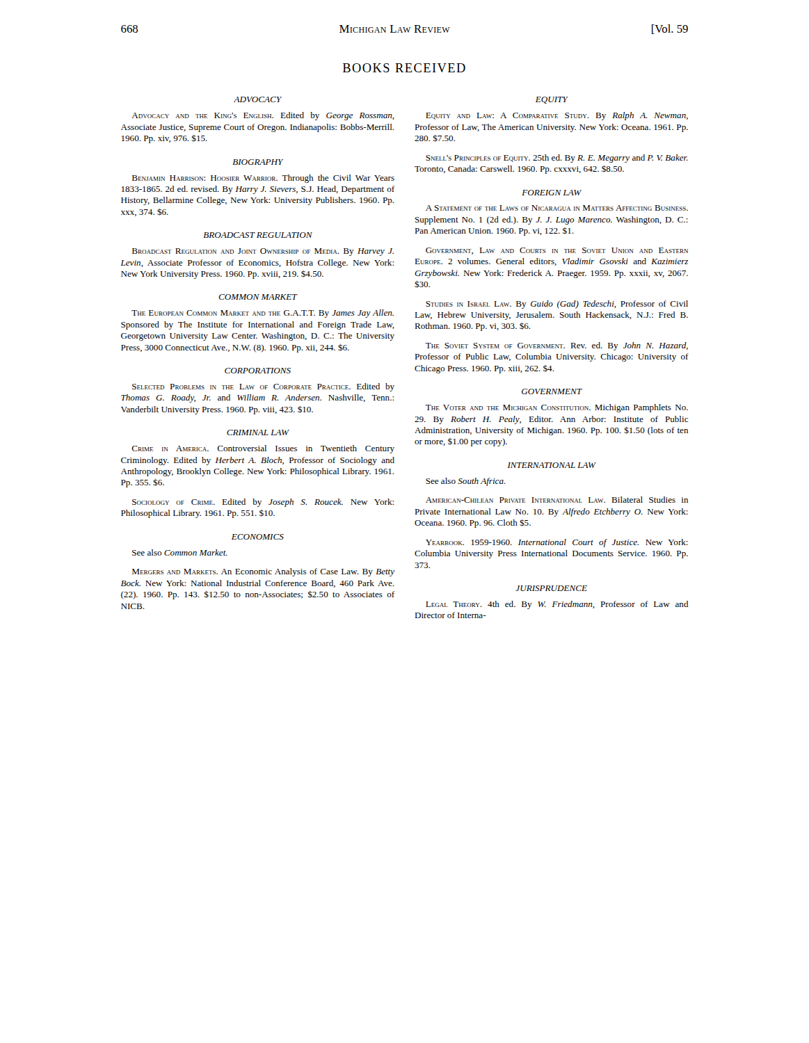668 Michigan Law Review [Vol. 59
BOOKS RECEIVED
ADVOCACY
Advocacy and the King's English. Edited by George Rossman, Associate Justice, Supreme Court of Oregon. Indianapolis: Bobbs-Merrill. 1960. Pp. xiv, 976. $15.
BIOGRAPHY
Benjamin Harrison: Hoosier Warrior. Through the Civil War Years 1833-1865. 2d ed. revised. By Harry J. Sievers, S.J. Head, Department of History, Bellarmine College, New York: University Publishers. 1960. Pp. xxx, 374. $6.
BROADCAST REGULATION
Broadcast Regulation and Joint Ownership of Media. By Harvey J. Levin, Associate Professor of Economics, Hofstra College. New York: New York University Press. 1960. Pp. xviii, 219. $4.50.
COMMON MARKET
The European Common Market and the G.A.T.T. By James Jay Allen. Sponsored by The Institute for International and Foreign Trade Law, Georgetown University Law Center. Washington, D. C.: The University Press, 3000 Connecticut Ave., N.W. (8). 1960. Pp. xii, 244. $6.
CORPORATIONS
Selected Problems in the Law of Corporate Practice. Edited by Thomas G. Roady, Jr. and William R. Andersen. Nashville, Tenn.: Vanderbilt University Press. 1960. Pp. viii, 423. $10.
CRIMINAL LAW
Crime in America. Controversial Issues in Twentieth Century Criminology. Edited by Herbert A. Bloch, Professor of Sociology and Anthropology, Brooklyn College. New York: Philosophical Library. 1961. Pp. 355. $6.
Sociology of Crime. Edited by Joseph S. Roucek. New York: Philosophical Library. 1961. Pp. 551. $10.
ECONOMICS
See also Common Market.
Mergers and Markets. An Economic Analysis of Case Law. By Betty Bock. New York: National Industrial Conference Board, 460 Park Ave. (22). 1960. Pp. 143. $12.50 to non-Associates; $2.50 to Associates of NICB.
EQUITY
Equity and Law: A Comparative Study. By Ralph A. Newman, Professor of Law, The American University. New York: Oceana. 1961. Pp. 280. $7.50.
Snell's Principles of Equity. 25th ed. By R. E. Megarry and P. V. Baker. Toronto, Canada: Carswell. 1960. Pp. cxxxvi, 642. $8.50.
FOREIGN LAW
A Statement of the Laws of Nicaragua in Matters Affecting Business. Supplement No. 1 (2d ed.). By J. J. Lugo Marenco. Washington, D. C.: Pan American Union. 1960. Pp. vi, 122. $1.
Government, Law and Courts in the Soviet Union and Eastern Europe. 2 volumes. General editors, Vladimir Gsovski and Kazimierz Grzybowski. New York: Frederick A. Praeger. 1959. Pp. xxxii, xv, 2067. $30.
Studies in Israel Law. By Guido (Gad) Tedeschi, Professor of Civil Law, Hebrew University, Jerusalem. South Hackensack, N.J.: Fred B. Rothman. 1960. Pp. vi, 303. $6.
The Soviet System of Government. Rev. ed. By John N. Hazard, Professor of Public Law, Columbia University. Chicago: University of Chicago Press. 1960. Pp. xiii, 262. $4.
GOVERNMENT
The Voter and the Michigan Constitution. Michigan Pamphlets No. 29. By Robert H. Pealy, Editor. Ann Arbor: Institute of Public Administration, University of Michigan. 1960. Pp. 100. $1.50 (lots of ten or more, $1.00 per copy).
INTERNATIONAL LAW
See also South Africa.
American-Chilean Private International Law. Bilateral Studies in Private International Law No. 10. By Alfredo Etchberry O. New York: Oceana. 1960. Pp. 96. Cloth $5.
Yearbook. 1959-1960. International Court of Justice. New York: Columbia University Press International Documents Service. 1960. Pp. 373.
JURISPRUDENCE
Legal Theory. 4th ed. By W. Friedmann, Professor of Law and Director of Interna-